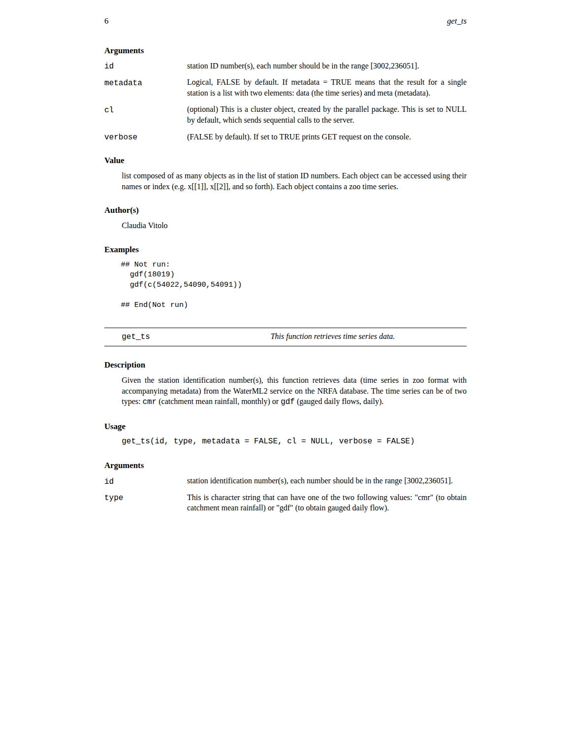6 get_ts
Arguments
id
station ID number(s), each number should be in the range [3002,236051].
metadata
Logical, FALSE by default. If metadata = TRUE means that the result for a single station is a list with two elements: data (the time series) and meta (metadata).
cl
(optional) This is a cluster object, created by the parallel package. This is set to NULL by default, which sends sequential calls to the server.
verbose
(FALSE by default). If set to TRUE prints GET request on the console.
Value
list composed of as many objects as in the list of station ID numbers. Each object can be accessed using their names or index (e.g. x[[1]], x[[2]], and so forth). Each object contains a zoo time series.
Author(s)
Claudia Vitolo
Examples
## Not run:
  gdf(18019)
  gdf(c(54022,54090,54091))

## End(Not run)
get_ts This function retrieves time series data.
Description
Given the station identification number(s), this function retrieves data (time series in zoo format with accompanying metadata) from the WaterML2 service on the NRFA database. The time series can be of two types: cmr (catchment mean rainfall, monthly) or gdf (gauged daily flows, daily).
Usage
get_ts(id, type, metadata = FALSE, cl = NULL, verbose = FALSE)
Arguments
id
station identification number(s), each number should be in the range [3002,236051].
type
This is character string that can have one of the two following values: "cmr" (to obtain catchment mean rainfall) or "gdf" (to obtain gauged daily flow).